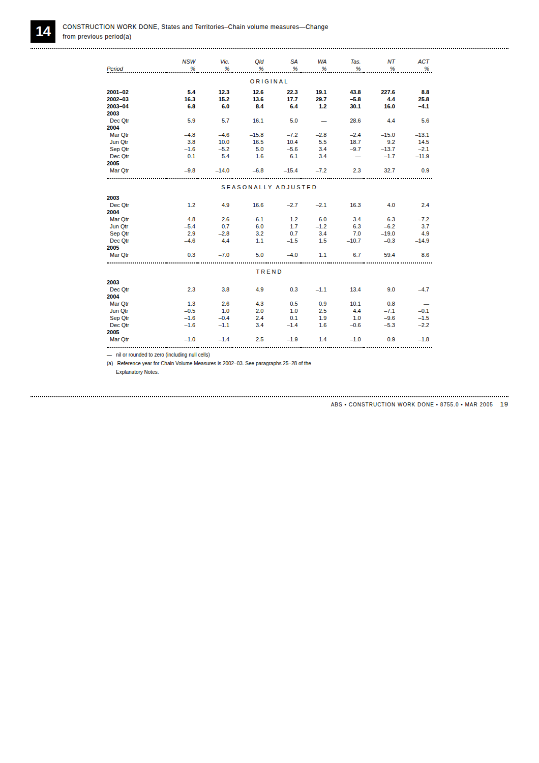14
CONSTRUCTION WORK DONE, States and Territories–Chain volume measures—Change
from previous period(a)
| | NSW | Vic. | Qld | SA | WA | Tas. | NT | ACT |
| --- | --- | --- | --- | --- | --- | --- | --- | --- |
| Period | % | % | % | % | % | % | % | % |
| ORIGINAL |
| 2001–02 | 5.4 | 12.3 | 12.6 | 22.3 | 19.1 | 43.8 | 227.6 | 8.8 |
| 2002–03 | 16.3 | 15.2 | 13.6 | 17.7 | 29.7 | –5.8 | 4.4 | 25.8 |
| 2003–04 | 6.8 | 6.0 | 8.4 | 6.4 | 1.2 | 30.1 | 16.0 | –4.1 |
| 2003 | | | | | | | | |
| Dec Qtr | 5.9 | 5.7 | 16.1 | 5.0 | — | 28.6 | 4.4 | 5.6 |
| 2004 | | | | | | | | |
| Mar Qtr | –4.8 | –4.6 | –15.8 | –7.2 | –2.8 | –2.4 | –15.0 | –13.1 |
| Jun Qtr | 3.8 | 10.0 | 16.5 | 10.4 | 5.5 | 18.7 | 9.2 | 14.5 |
| Sep Qtr | –1.6 | –5.2 | 5.0 | –5.6 | 3.4 | –9.7 | –13.7 | –2.1 |
| Dec Qtr | 0.1 | 5.4 | 1.6 | 6.1 | 3.4 | — | –1.7 | –11.9 |
| 2005 | | | | | | | | |
| Mar Qtr | –9.8 | –14.0 | –6.8 | –15.4 | –7.2 | 2.3 | 32.7 | 0.9 |
| SEASONALLY ADJUSTED |
| 2003 | | | | | | | | |
| Dec Qtr | 1.2 | 4.9 | 16.6 | –2.7 | –2.1 | 16.3 | 4.0 | 2.4 |
| 2004 | | | | | | | | |
| Mar Qtr | 4.8 | 2.6 | –6.1 | 1.2 | 6.0 | 3.4 | 6.3 | –7.2 |
| Jun Qtr | –5.4 | 0.7 | 6.0 | 1.7 | –1.2 | 6.3 | –6.2 | 3.7 |
| Sep Qtr | 2.9 | –2.8 | 3.2 | 0.7 | 3.4 | 7.0 | –19.0 | 4.9 |
| Dec Qtr | –4.6 | 4.4 | 1.1 | –1.5 | 1.5 | –10.7 | –0.3 | –14.9 |
| 2005 | | | | | | | | |
| Mar Qtr | 0.3 | –7.0 | 5.0 | –4.0 | 1.1 | 6.7 | 59.4 | 8.6 |
| TREND |
| 2003 | | | | | | | | |
| Dec Qtr | 2.3 | 3.8 | 4.9 | 0.3 | –1.1 | 13.4 | 9.0 | –4.7 |
| 2004 | | | | | | | | |
| Mar Qtr | 1.3 | 2.6 | 4.3 | 0.5 | 0.9 | 10.1 | 0.8 | — |
| Jun Qtr | –0.5 | 1.0 | 2.0 | 1.0 | 2.5 | 4.4 | –7.1 | –0.1 |
| Sep Qtr | –1.6 | –0.4 | 2.4 | 0.1 | 1.9 | 1.0 | –9.6 | –1.5 |
| Dec Qtr | –1.6 | –1.1 | 3.4 | –1.4 | 1.6 | –0.6 | –5.3 | –2.2 |
| 2005 | | | | | | | | |
| Mar Qtr | –1.0 | –1.4 | 2.5 | –1.9 | 1.4 | –1.0 | 0.9 | –1.8 |
— nil or rounded to zero (including null cells)
(a) Reference year for Chain Volume Measures is 2002–03. See paragraphs 25–28 of the
Explanatory Notes.
ABS • CONSTRUCTION WORK DONE • 8755.0 • MAR 2005 19